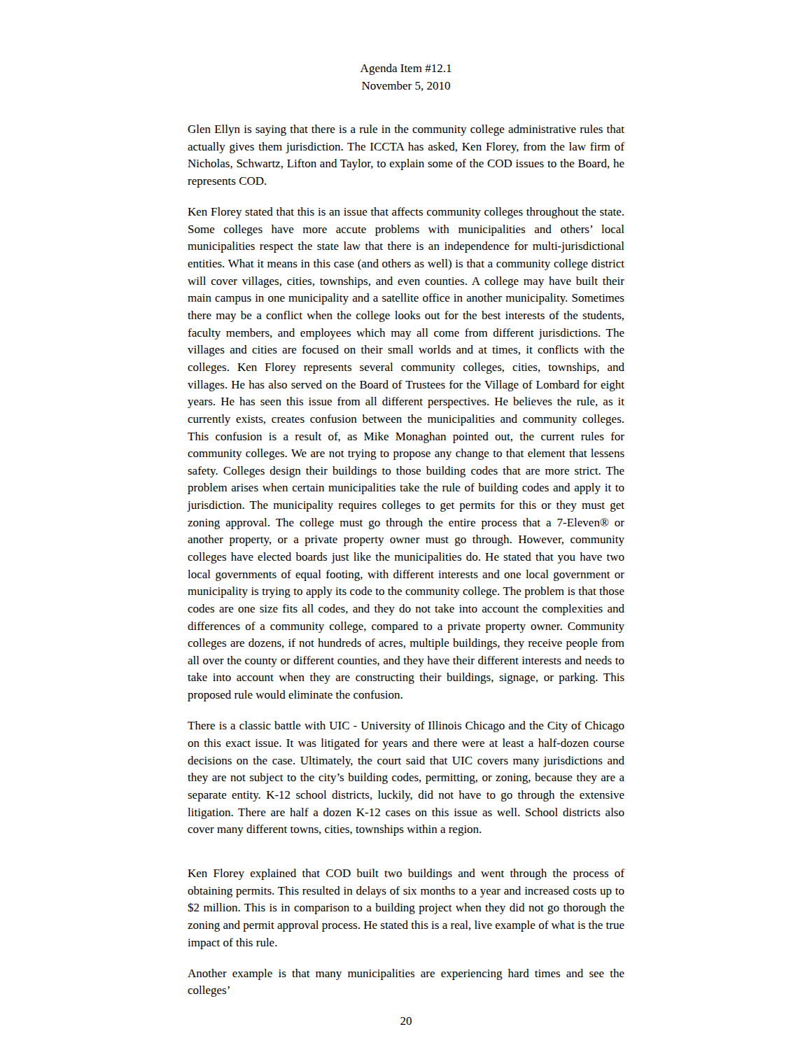Agenda Item #12.1 November 5, 2010
Glen Ellyn is saying that there is a rule in the community college administrative rules that actually gives them jurisdiction. The ICCTA has asked, Ken Florey, from the law firm of Nicholas, Schwartz, Lifton and Taylor, to explain some of the COD issues to the Board, he represents COD.
Ken Florey stated that this is an issue that affects community colleges throughout the state. Some colleges have more accute problems with municipalities and others’ local municipalities respect the state law that there is an independence for multi-jurisdictional entities. What it means in this case (and others as well) is that a community college district will cover villages, cities, townships, and even counties. A college may have built their main campus in one municipality and a satellite office in another municipality. Sometimes there may be a conflict when the college looks out for the best interests of the students, faculty members, and employees which may all come from different jurisdictions. The villages and cities are focused on their small worlds and at times, it conflicts with the colleges. Ken Florey represents several community colleges, cities, townships, and villages. He has also served on the Board of Trustees for the Village of Lombard for eight years. He has seen this issue from all different perspectives. He believes the rule, as it currently exists, creates confusion between the municipalities and community colleges. This confusion is a result of, as Mike Monaghan pointed out, the current rules for community colleges. We are not trying to propose any change to that element that lessens safety. Colleges design their buildings to those building codes that are more strict. The problem arises when certain municipalities take the rule of building codes and apply it to jurisdiction. The municipality requires colleges to get permits for this or they must get zoning approval. The college must go through the entire process that a 7-Eleven® or another property, or a private property owner must go through. However, community colleges have elected boards just like the municipalities do. He stated that you have two local governments of equal footing, with different interests and one local government or municipality is trying to apply its code to the community college. The problem is that those codes are one size fits all codes, and they do not take into account the complexities and differences of a community college, compared to a private property owner. Community colleges are dozens, if not hundreds of acres, multiple buildings, they receive people from all over the county or different counties, and they have their different interests and needs to take into account when they are constructing their buildings, signage, or parking. This proposed rule would eliminate the confusion.
There is a classic battle with UIC - University of Illinois Chicago and the City of Chicago on this exact issue. It was litigated for years and there were at least a half-dozen course decisions on the case. Ultimately, the court said that UIC covers many jurisdictions and they are not subject to the city’s building codes, permitting, or zoning, because they are a separate entity. K-12 school districts, luckily, did not have to go through the extensive litigation. There are half a dozen K-12 cases on this issue as well. School districts also cover many different towns, cities, townships within a region.
Ken Florey explained that COD built two buildings and went through the process of obtaining permits. This resulted in delays of six months to a year and increased costs up to $2 million. This is in comparison to a building project when they did not go thorough the zoning and permit approval process. He stated this is a real, live example of what is the true impact of this rule.
Another example is that many municipalities are experiencing hard times and see the colleges’
20